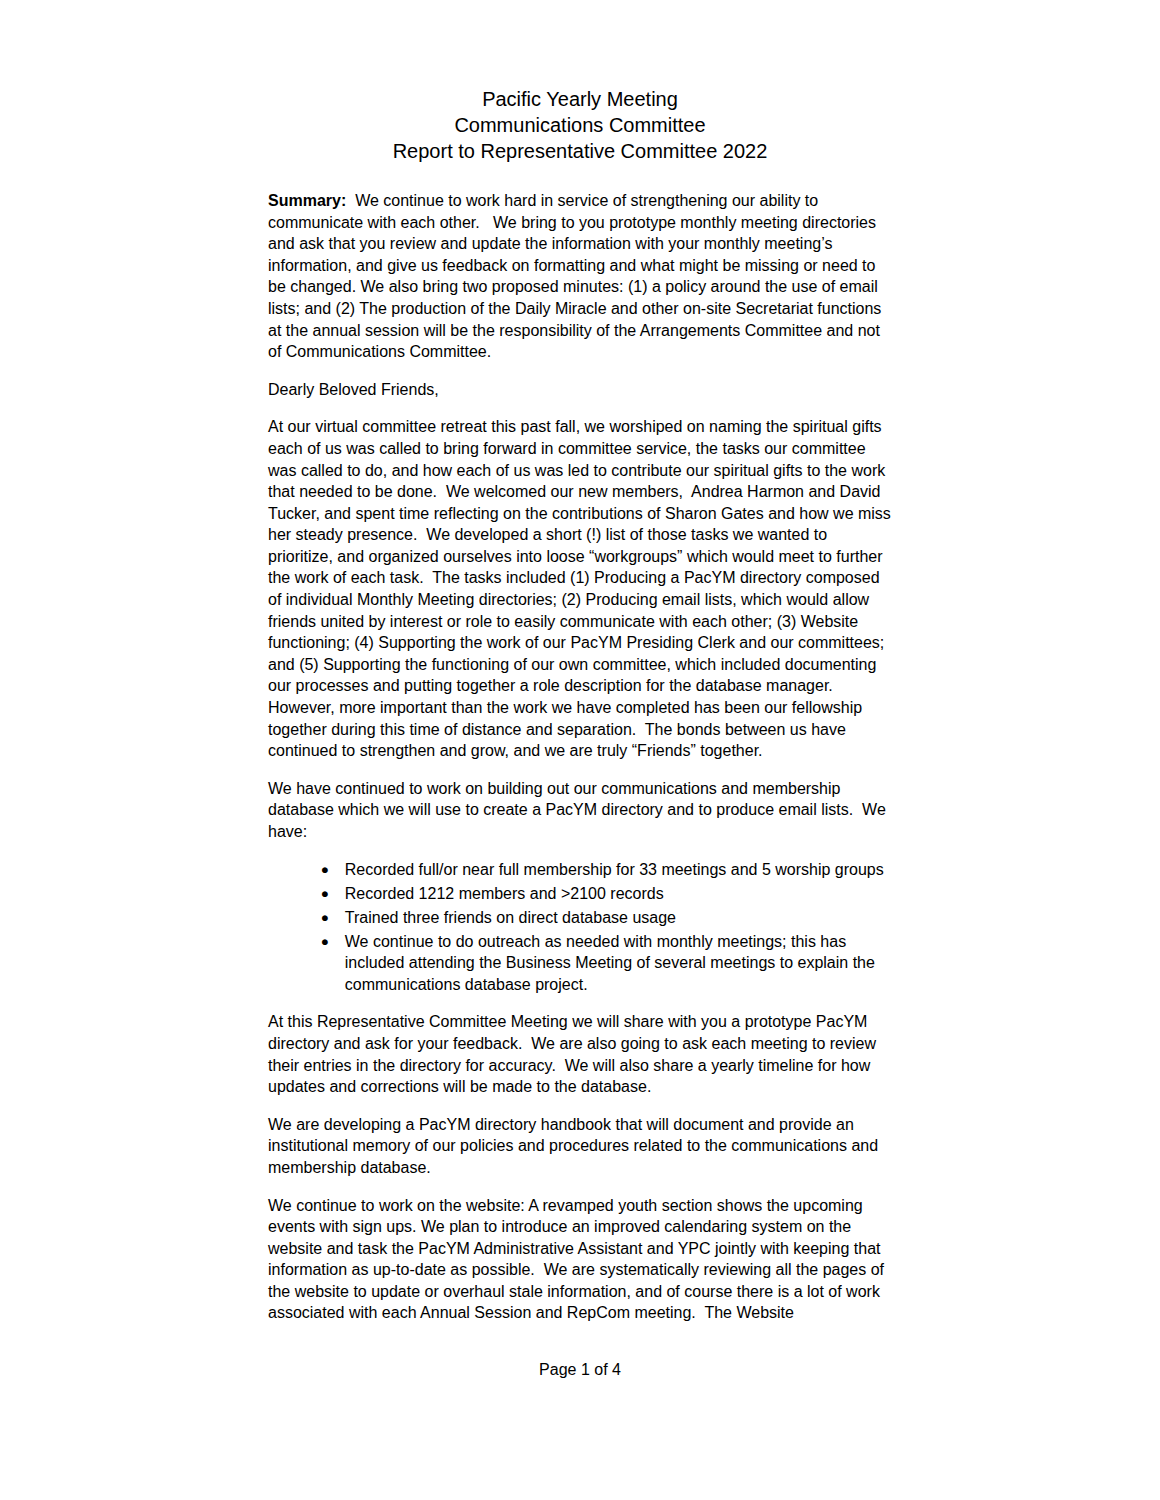Pacific Yearly Meeting
Communications Committee
Report to Representative Committee 2022
Summary: We continue to work hard in service of strengthening our ability to communicate with each other. We bring to you prototype monthly meeting directories and ask that you review and update the information with your monthly meeting’s information, and give us feedback on formatting and what might be missing or need to be changed. We also bring two proposed minutes: (1) a policy around the use of email lists; and (2) The production of the Daily Miracle and other on-site Secretariat functions at the annual session will be the responsibility of the Arrangements Committee and not of Communications Committee.
Dearly Beloved Friends,
At our virtual committee retreat this past fall, we worshiped on naming the spiritual gifts each of us was called to bring forward in committee service, the tasks our committee was called to do, and how each of us was led to contribute our spiritual gifts to the work that needed to be done. We welcomed our new members, Andrea Harmon and David Tucker, and spent time reflecting on the contributions of Sharon Gates and how we miss her steady presence. We developed a short (!) list of those tasks we wanted to prioritize, and organized ourselves into loose “workgroups” which would meet to further the work of each task. The tasks included (1) Producing a PacYM directory composed of individual Monthly Meeting directories; (2) Producing email lists, which would allow friends united by interest or role to easily communicate with each other; (3) Website functioning; (4) Supporting the work of our PacYM Presiding Clerk and our committees; and (5) Supporting the functioning of our own committee, which included documenting our processes and putting together a role description for the database manager. However, more important than the work we have completed has been our fellowship together during this time of distance and separation. The bonds between us have continued to strengthen and grow, and we are truly “Friends” together.
We have continued to work on building out our communications and membership database which we will use to create a PacYM directory and to produce email lists. We have:
Recorded full/or near full membership for 33 meetings and 5 worship groups
Recorded 1212 members and >2100 records
Trained three friends on direct database usage
We continue to do outreach as needed with monthly meetings; this has included attending the Business Meeting of several meetings to explain the communications database project.
At this Representative Committee Meeting we will share with you a prototype PacYM directory and ask for your feedback. We are also going to ask each meeting to review their entries in the directory for accuracy. We will also share a yearly timeline for how updates and corrections will be made to the database.
We are developing a PacYM directory handbook that will document and provide an institutional memory of our policies and procedures related to the communications and membership database.
We continue to work on the website: A revamped youth section shows the upcoming events with sign ups. We plan to introduce an improved calendaring system on the website and task the PacYM Administrative Assistant and YPC jointly with keeping that information as up-to-date as possible. We are systematically reviewing all the pages of the website to update or overhaul stale information, and of course there is a lot of work associated with each Annual Session and RepCom meeting. The Website
Page 1 of 4